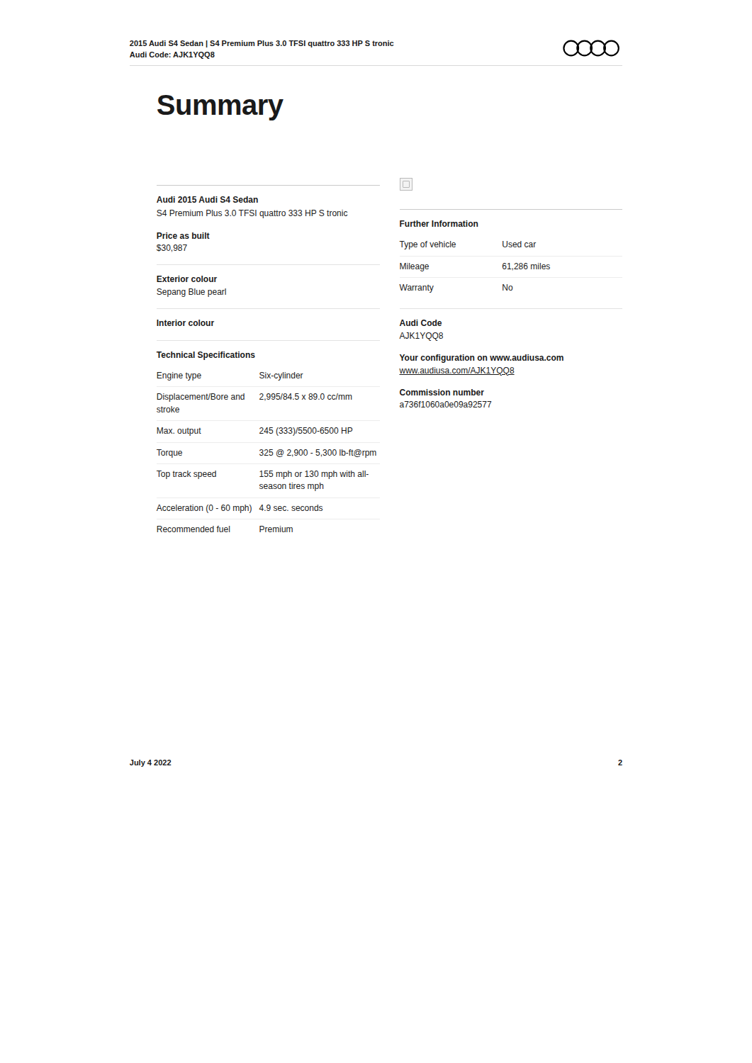2015 Audi S4 Sedan | S4 Premium Plus 3.0 TFSI quattro 333 HP S tronic
Audi Code: AJK1YQQ8
Summary
Audi 2015 Audi S4 Sedan
S4 Premium Plus 3.0 TFSI quattro 333 HP S tronic
Price as built
$30,987
Exterior colour
Sepang Blue pearl
Interior colour
Technical Specifications
| Engine type | Six-cylinder |
| Displacement/Bore and stroke | 2,995/84.5 x 89.0 cc/mm |
| Max. output | 245 (333)/5500-6500 HP |
| Torque | 325 @ 2,900 - 5,300 lb-ft@rpm |
| Top track speed | 155 mph or 130 mph with all-season tires mph |
| Acceleration (0 - 60 mph) | 4.9 sec. seconds |
| Recommended fuel | Premium |
Further Information
| Type of vehicle | Used car |
| Mileage | 61,286 miles |
| Warranty | No |
Audi Code
AJK1YQQ8
Your configuration on www.audiusa.com
www.audiusa.com/AJK1YQQ8
Commission number
a736f1060a0e09a92577
July 4 2022 2